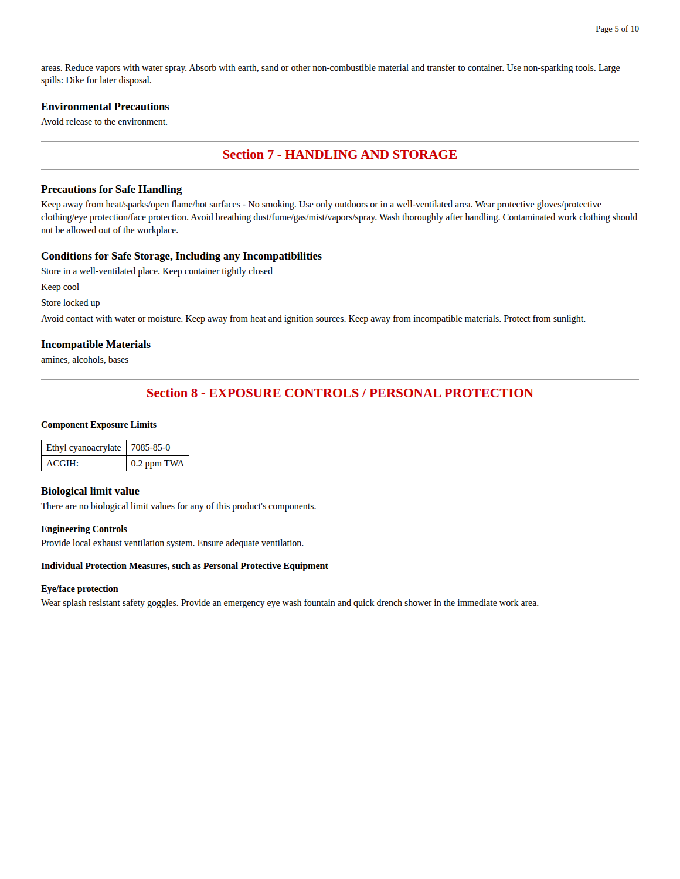Page 5 of 10
areas. Reduce vapors with water spray. Absorb with earth, sand or other non-combustible material and transfer to container. Use non-sparking tools. Large spills: Dike for later disposal.
Environmental Precautions
Avoid release to the environment.
Section 7 - HANDLING AND STORAGE
Precautions for Safe Handling
Keep away from heat/sparks/open flame/hot surfaces - No smoking. Use only outdoors or in a well-ventilated area. Wear protective gloves/protective clothing/eye protection/face protection. Avoid breathing dust/fume/gas/mist/vapors/spray. Wash thoroughly after handling. Contaminated work clothing should not be allowed out of the workplace.
Conditions for Safe Storage, Including any Incompatibilities
Store in a well-ventilated place. Keep container tightly closed
Keep cool
Store locked up
Avoid contact with water or moisture. Keep away from heat and ignition sources. Keep away from incompatible materials. Protect from sunlight.
Incompatible Materials
amines, alcohols, bases
Section 8 - EXPOSURE CONTROLS / PERSONAL PROTECTION
Component Exposure Limits
| Ethyl cyanoacrylate | 7085-85-0 |
| ACGIH: | 0.2 ppm TWA |
Biological limit value
There are no biological limit values for any of this product's components.
Engineering Controls
Provide local exhaust ventilation system. Ensure adequate ventilation.
Individual Protection Measures, such as Personal Protective Equipment
Eye/face protection
Wear splash resistant safety goggles. Provide an emergency eye wash fountain and quick drench shower in the immediate work area.